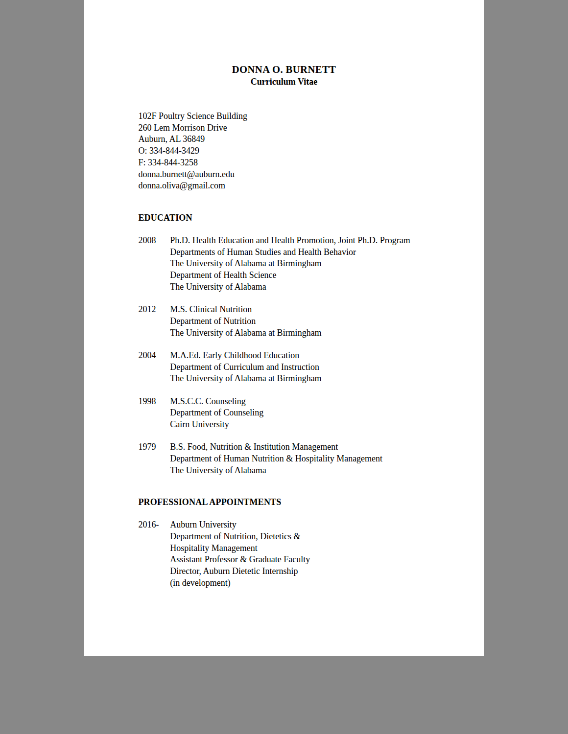DONNA O. BURNETT
Curriculum Vitae
102F Poultry Science Building
260 Lem Morrison Drive
Auburn, AL 36849
O: 334-844-3429
F: 334-844-3258
donna.burnett@auburn.edu
donna.oliva@gmail.com
EDUCATION
2008
Ph.D. Health Education and Health Promotion, Joint Ph.D. Program Departments of Human Studies and Health Behavior The University of Alabama at Birmingham Department of Health Science The University of Alabama
2012
M.S. Clinical Nutrition Department of Nutrition The University of Alabama at Birmingham
2004
M.A.Ed. Early Childhood Education Department of Curriculum and Instruction The University of Alabama at Birmingham
1998
M.S.C.C. Counseling Department of Counseling Cairn University
1979
B.S. Food, Nutrition & Institution Management Department of Human Nutrition & Hospitality Management The University of Alabama
PROFESSIONAL APPOINTMENTS
2016-
Auburn University Department of Nutrition, Dietetics & Hospitality Management Assistant Professor & Graduate Faculty Director, Auburn Dietetic Internship (in development)